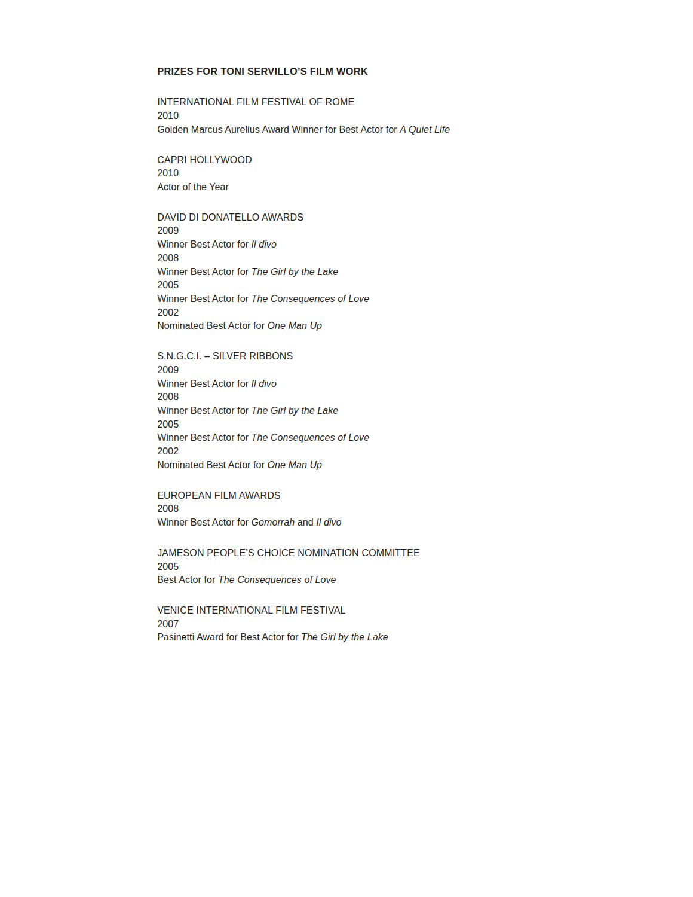Prizes for Toni Servillo’s Film Work
INTERNATIONAL FILM FESTIVAL OF ROME
2010
Golden Marcus Aurelius Award Winner for Best Actor for A Quiet Life
CAPRI HOLLYWOOD
2010
Actor of the Year
DAVID DI DONATELLO AWARDS
2009
Winner Best Actor for Il divo
2008
Winner Best Actor for The Girl by the Lake
2005
Winner Best Actor for The Consequences of Love
2002
Nominated Best Actor for One Man Up
S.N.G.C.I. – SILVER RIBBONS
2009
Winner Best Actor for Il divo
2008
Winner Best Actor for The Girl by the Lake
2005
Winner Best Actor for The Consequences of Love
2002
Nominated Best Actor for One Man Up
EUROPEAN FILM AWARDS
2008
Winner Best Actor for Gomorrah and Il divo
JAMESON PEOPLE’S CHOICE NOMINATION COMMITTEE
2005
Best Actor for The Consequences of Love
VENICE INTERNATIONAL FILM FESTIVAL
2007
Pasinetti Award for Best Actor for The Girl by the Lake